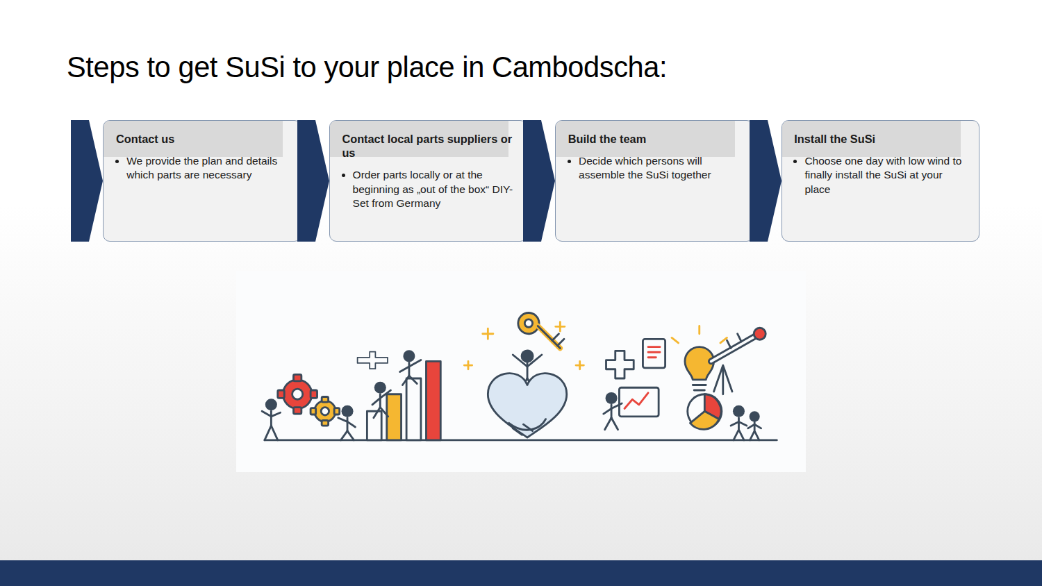Steps to get SuSi to your place in Cambodscha:
Contact us
We provide the plan and details which parts are necessary
Contact local parts suppliers or us
Order parts locally or at the beginning as „out of the box“ DIY-Set from Germany
Build the team
Decide which persons will assemble the SuSi together
Install the SuSi
Choose one day with low wind to finally install the SuSi at your place